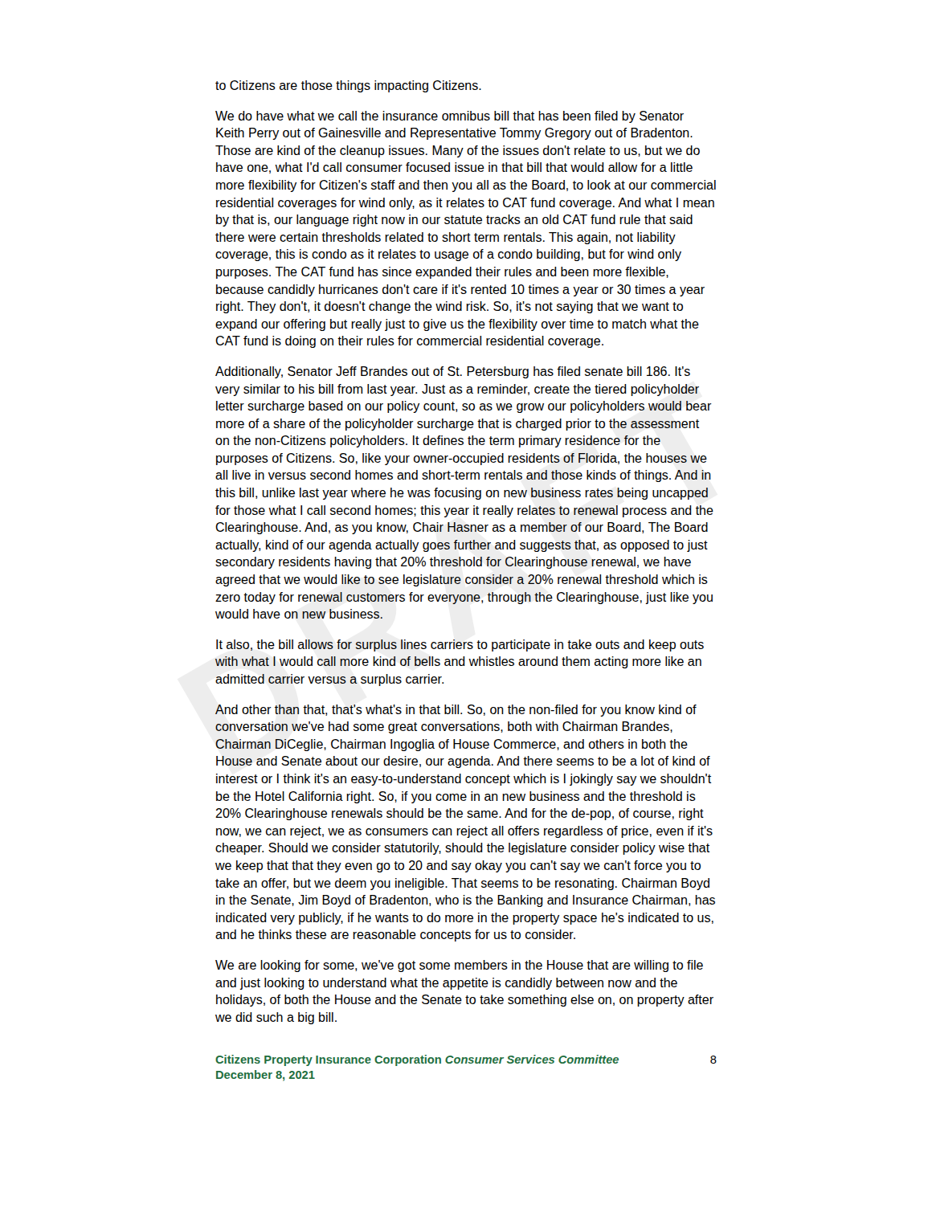DRAFT
to Citizens are those things impacting Citizens.
We do have what we call the insurance omnibus bill that has been filed by Senator Keith Perry out of Gainesville and Representative Tommy Gregory out of Bradenton. Those are kind of the cleanup issues. Many of the issues don't relate to us, but we do have one, what I'd call consumer focused issue in that bill that would allow for a little more flexibility for Citizen's staff and then you all as the Board, to look at our commercial residential coverages for wind only, as it relates to CAT fund coverage. And what I mean by that is, our language right now in our statute tracks an old CAT fund rule that said there were certain thresholds related to short term rentals. This again, not liability coverage, this is condo as it relates to usage of a condo building, but for wind only purposes. The CAT fund has since expanded their rules and been more flexible, because candidly hurricanes don't care if it's rented 10 times a year or 30 times a year right. They don't, it doesn't change the wind risk. So, it's not saying that we want to expand our offering but really just to give us the flexibility over time to match what the CAT fund is doing on their rules for commercial residential coverage.
Additionally, Senator Jeff Brandes out of St. Petersburg has filed senate bill 186. It's very similar to his bill from last year. Just as a reminder, create the tiered policyholder letter surcharge based on our policy count, so as we grow our policyholders would bear more of a share of the policyholder surcharge that is charged prior to the assessment on the non-Citizens policyholders. It defines the term primary residence for the purposes of Citizens. So, like your owner-occupied residents of Florida, the houses we all live in versus second homes and short-term rentals and those kinds of things. And in this bill, unlike last year where he was focusing on new business rates being uncapped for those what I call second homes; this year it really relates to renewal process and the Clearinghouse. And, as you know, Chair Hasner as a member of our Board, The Board actually, kind of our agenda actually goes further and suggests that, as opposed to just secondary residents having that 20% threshold for Clearinghouse renewal, we have agreed that we would like to see legislature consider a 20% renewal threshold which is zero today for renewal customers for everyone, through the Clearinghouse, just like you would have on new business.
It also, the bill allows for surplus lines carriers to participate in take outs and keep outs with what I would call more kind of bells and whistles around them acting more like an admitted carrier versus a surplus carrier.
And other than that, that's what's in that bill. So, on the non-filed for you know kind of conversation we've had some great conversations, both with Chairman Brandes, Chairman DiCeglie, Chairman Ingoglia of House Commerce, and others in both the House and Senate about our desire, our agenda. And there seems to be a lot of kind of interest or I think it's an easy-to-understand concept which is I jokingly say we shouldn't be the Hotel California right. So, if you come in an new business and the threshold is 20% Clearinghouse renewals should be the same. And for the de-pop, of course, right now, we can reject, we as consumers can reject all offers regardless of price, even if it's cheaper. Should we consider statutorily, should the legislature consider policy wise that we keep that that they even go to 20 and say okay you can't say we can't force you to take an offer, but we deem you ineligible. That seems to be resonating. Chairman Boyd in the Senate, Jim Boyd of Bradenton, who is the Banking and Insurance Chairman, has indicated very publicly, if he wants to do more in the property space he's indicated to us, and he thinks these are reasonable concepts for us to consider.
We are looking for some, we've got some members in the House that are willing to file and just looking to understand what the appetite is candidly between now and the holidays, of both the House and the Senate to take something else on, on property after we did such a big bill.
Citizens Property Insurance Corporation Consumer Services Committee
December 8, 2021
8